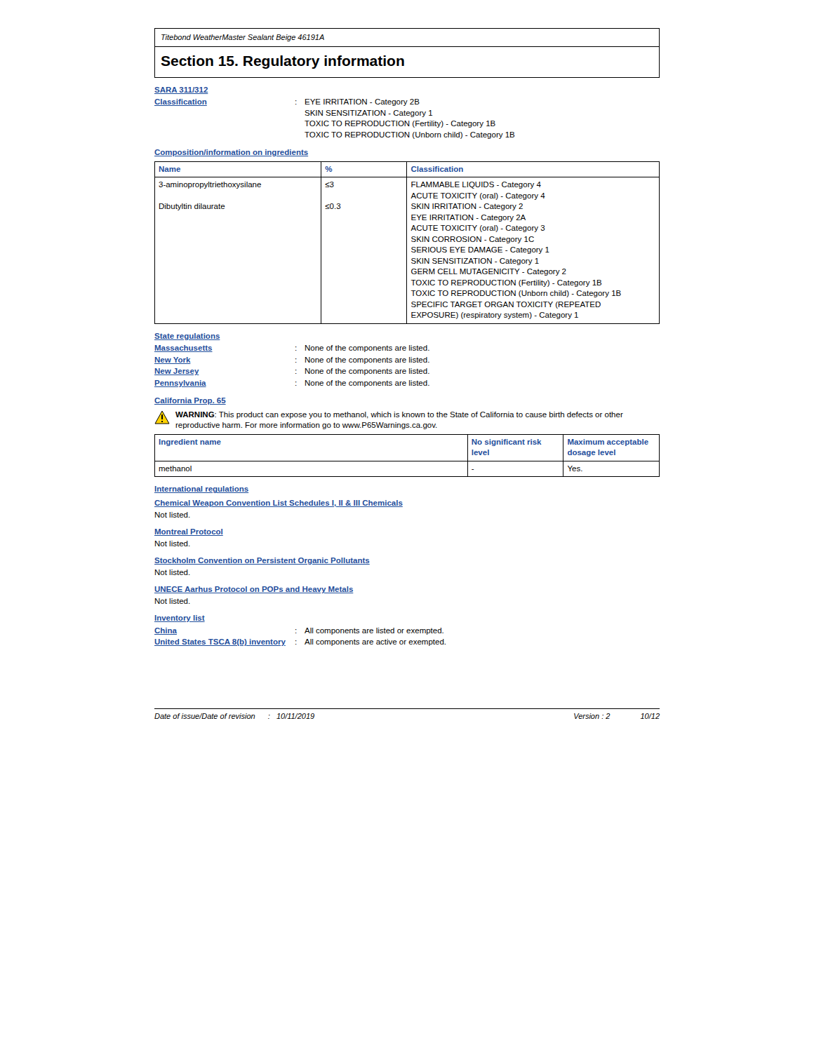Titebond WeatherMaster Sealant Beige 46191A
Section 15. Regulatory information
SARA 311/312
Classification
:
EYE IRRITATION - Category 2B
SKIN SENSITIZATION - Category 1
TOXIC TO REPRODUCTION (Fertility) - Category 1B
TOXIC TO REPRODUCTION (Unborn child) - Category 1B
Composition/information on ingredients
| Name | % | Classification |
| --- | --- | --- |
| 3-aminopropyltriethoxysilane Dibutyltin dilaurate | ≤3 ≤0.3 | FLAMMABLE LIQUIDS - Category 4 ACUTE TOXICITY (oral) - Category 4 SKIN IRRITATION - Category 2 EYE IRRITATION - Category 2A ACUTE TOXICITY (oral) - Category 3 SKIN CORROSION - Category 1C SERIOUS EYE DAMAGE - Category 1 SKIN SENSITIZATION - Category 1 GERM CELL MUTAGENICITY - Category 2 TOXIC TO REPRODUCTION (Fertility) - Category 1B TOXIC TO REPRODUCTION (Unborn child) - Category 1B SPECIFIC TARGET ORGAN TOXICITY (REPEATED EXPOSURE) (respiratory system) - Category 1 |
State regulations
Massachusetts
:
None of the components are listed.
New York
:
None of the components are listed.
New Jersey
:
None of the components are listed.
Pennsylvania
:
None of the components are listed.
California Prop. 65
WARNING: This product can expose you to methanol, which is known to the State of California to cause birth defects or other reproductive harm. For more information go to www.P65Warnings.ca.gov.
| Ingredient name | No significant risk level | Maximum acceptable dosage level |
| --- | --- | --- |
| methanol | - | Yes. |
International regulations
Chemical Weapon Convention List Schedules I, II & III Chemicals
Not listed.
Montreal Protocol
Not listed.
Stockholm Convention on Persistent Organic Pollutants
Not listed.
UNECE Aarhus Protocol on POPs and Heavy Metals
Not listed.
Inventory list
China
:
All components are listed or exempted.
United States TSCA 8(b) inventory
:
All components are active or exempted.
Date of issue/Date of revision
: 10/11/2019
Version : 2 10/12